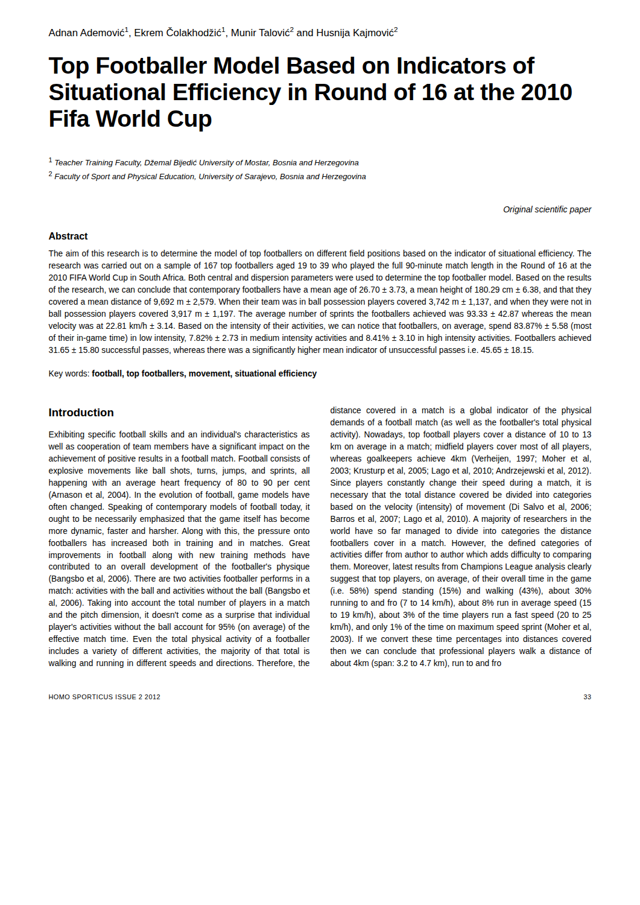Adnan Ademović1, Ekrem Čolakhodžić1, Munir Talović2 and Husnija Kajmović2
Top Footballer Model Based on Indicators of Situational Efficiency in Round of 16 at the 2010 Fifa World Cup
1 Teacher Training Faculty, Džemal Bijedić University of Mostar, Bosnia and Herzegovina
2 Faculty of Sport and Physical Education, University of Sarajevo, Bosnia and Herzegovina
Original scientific paper
Abstract
The aim of this research is to determine the model of top footballers on different field positions based on the indicator of situational efficiency. The research was carried out on a sample of 167 top footballers aged 19 to 39 who played the full 90-minute match length in the Round of 16 at the 2010 FIFA World Cup in South Africa. Both central and dispersion parameters were used to determine the top footballer model. Based on the results of the research, we can conclude that contemporary footballers have a mean age of 26.70 ± 3.73, a mean height of 180.29 cm ± 6.38, and that they covered a mean distance of 9,692 m ± 2,579. When their team was in ball possession players covered 3,742 m ± 1,137, and when they were not in ball possession players covered 3,917 m ± 1,197. The average number of sprints the footballers achieved was 93.33 ± 42.87 whereas the mean velocity was at 22.81 km/h ± 3.14. Based on the intensity of their activities, we can notice that footballers, on average, spend 83.87% ± 5.58 (most of their in-game time) in low intensity, 7.82% ± 2.73 in medium intensity activities and 8.41% ± 3.10 in high intensity activities. Footballers achieved 31.65 ± 15.80 successful passes, whereas there was a significantly higher mean indicator of unsuccessful passes i.e. 45.65 ± 18.15.
Key words: football, top footballers, movement, situational efficiency
Introduction
Exhibiting specific football skills and an individual's characteristics as well as cooperation of team members have a significant impact on the achievement of positive results in a football match. Football consists of explosive movements like ball shots, turns, jumps, and sprints, all happening with an average heart frequency of 80 to 90 per cent (Arnason et al, 2004). In the evolution of football, game models have often changed. Speaking of contemporary models of football today, it ought to be necessarily emphasized that the game itself has become more dynamic, faster and harsher. Along with this, the pressure onto footballers has increased both in training and in matches. Great improvements in football along with new training methods have contributed to an overall development of the footballer's physique (Bangsbo et al, 2006). There are two activities footballer performs in a match: activities with the ball and activities without the ball (Bangsbo et al, 2006). Taking into account the total number of players in a match and the pitch dimension, it doesn't come as a surprise that individual player's activities without the ball account for 95% (on average) of the effective match time. Even the total physical activity of a footballer includes a variety of different activities, the majority of that total is walking and running in different speeds and directions. Therefore, the distance covered in a match is a global indicator of the physical demands of a football match (as well as the footballer's total physical activity). Nowadays, top football players cover a distance of 10 to 13 km on average in a match; midfield players cover most of all players, whereas goalkeepers achieve 4km (Verheijen, 1997; Moher et al, 2003; Krusturp et al, 2005; Lago et al, 2010; Andrzejewski et al, 2012). Since players constantly change their speed during a match, it is necessary that the total distance covered be divided into categories based on the velocity (intensity) of movement (Di Salvo et al, 2006; Barros et al, 2007; Lago et al, 2010). A majority of researchers in the world have so far managed to divide into categories the distance footballers cover in a match. However, the defined categories of activities differ from author to author which adds difficulty to comparing them. Moreover, latest results from Champions League analysis clearly suggest that top players, on average, of their overall time in the game (i.e. 58%) spend standing (15%) and walking (43%), about 30% running to and fro (7 to 14 km/h), about 8% run in average speed (15 to 19 km/h), about 3% of the time players run a fast speed (20 to 25 km/h), and only 1% of the time on maximum speed sprint (Moher et al, 2003). If we convert these time percentages into distances covered then we can conclude that professional players walk a distance of about 4km (span: 3.2 to 4.7 km), run to and fro
HOMO SPORTICUS ISSUE 2 2012 33